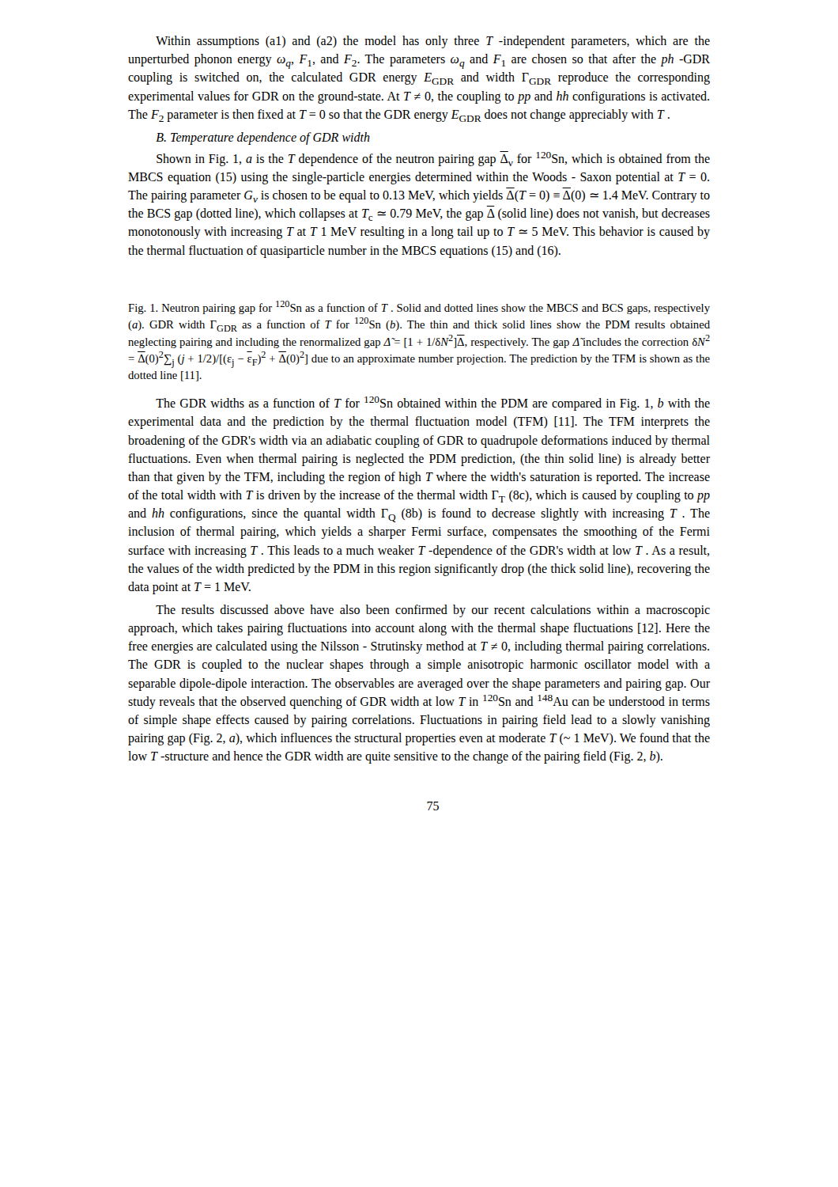Within assumptions (a1) and (a2) the model has only three T -independent parameters, which are the unperturbed phonon energy ωq, F1, and F2. The parameters ωq and F1 are chosen so that after the ph -GDR coupling is switched on, the calculated GDR energy EGDR and width ΓGDR reproduce the corresponding experimental values for GDR on the ground-state. At T ≠ 0, the coupling to pp and hh configurations is activated. The F2 parameter is then fixed at T = 0 so that the GDR energy EGDR does not change appreciably with T .
B. Temperature dependence of GDR width
Shown in Fig. 1, a is the T dependence of the neutron pairing gap Δν for 120Sn, which is obtained from the MBCS equation (15) using the single-particle energies determined within the Woods - Saxon potential at T = 0. The pairing parameter Gν is chosen to be equal to 0.13 MeV, which yields Δ(T = 0) ≡ Δ(0) ≃ 1.4 MeV. Contrary to the BCS gap (dotted line), which collapses at Tc ≃ 0.79 MeV, the gap Δ (solid line) does not vanish, but decreases monotonously with increasing T at T 1 MeV resulting in a long tail up to T ≃ 5 MeV. This behavior is caused by the thermal fluctuation of quasiparticle number in the MBCS equations (15) and (16).
Fig. 1. Neutron pairing gap for 120Sn as a function of T . Solid and dotted lines show the MBCS and BCS gaps, respectively (a). GDR width ΓGDR as a function of T for 120Sn (b). The thin and thick solid lines show the PDM results obtained neglecting pairing and including the renormalized gap Δ̃ = [1 + 1/δN2]Δ, respectively. The gap Δ̃ includes the correction δN2 = Δ(0)2∑j (j + 1/2)/[(εj − εF)2 + Δ(0)2] due to an approximate number projection. The prediction by the TFM is shown as the dotted line [11].
The GDR widths as a function of T for 120Sn obtained within the PDM are compared in Fig. 1, b with the experimental data and the prediction by the thermal fluctuation model (TFM) [11]. The TFM interprets the broadening of the GDR's width via an adiabatic coupling of GDR to quadrupole deformations induced by thermal fluctuations. Even when thermal pairing is neglected the PDM prediction, (the thin solid line) is already better than that given by the TFM, including the region of high T where the width's saturation is reported. The increase of the total width with T is driven by the increase of the thermal width ΓT (8c), which is caused by coupling to pp and hh configurations, since the quantal width ΓQ (8b) is found to decrease slightly with increasing T . The inclusion of thermal pairing, which yields a sharper Fermi surface, compensates the smoothing of the Fermi surface with increasing T . This leads to a much weaker T -dependence of the GDR's width at low T . As a result, the values of the width predicted by the PDM in this region significantly drop (the thick solid line), recovering the data point at T = 1 MeV.
The results discussed above have also been confirmed by our recent calculations within a macroscopic approach, which takes pairing fluctuations into account along with the thermal shape fluctuations [12]. Here the free energies are calculated using the Nilsson - Strutinsky method at T ≠ 0, including thermal pairing correlations. The GDR is coupled to the nuclear shapes through a simple anisotropic harmonic oscillator model with a separable dipole-dipole interaction. The observables are averaged over the shape parameters and pairing gap. Our study reveals that the observed quenching of GDR width at low T in 120Sn and 148Au can be understood in terms of simple shape effects caused by pairing correlations. Fluctuations in pairing field lead to a slowly vanishing pairing gap (Fig. 2, a), which influences the structural properties even at moderate T (~ 1 MeV). We found that the low T -structure and hence the GDR width are quite sensitive to the change of the pairing field (Fig. 2, b).
75